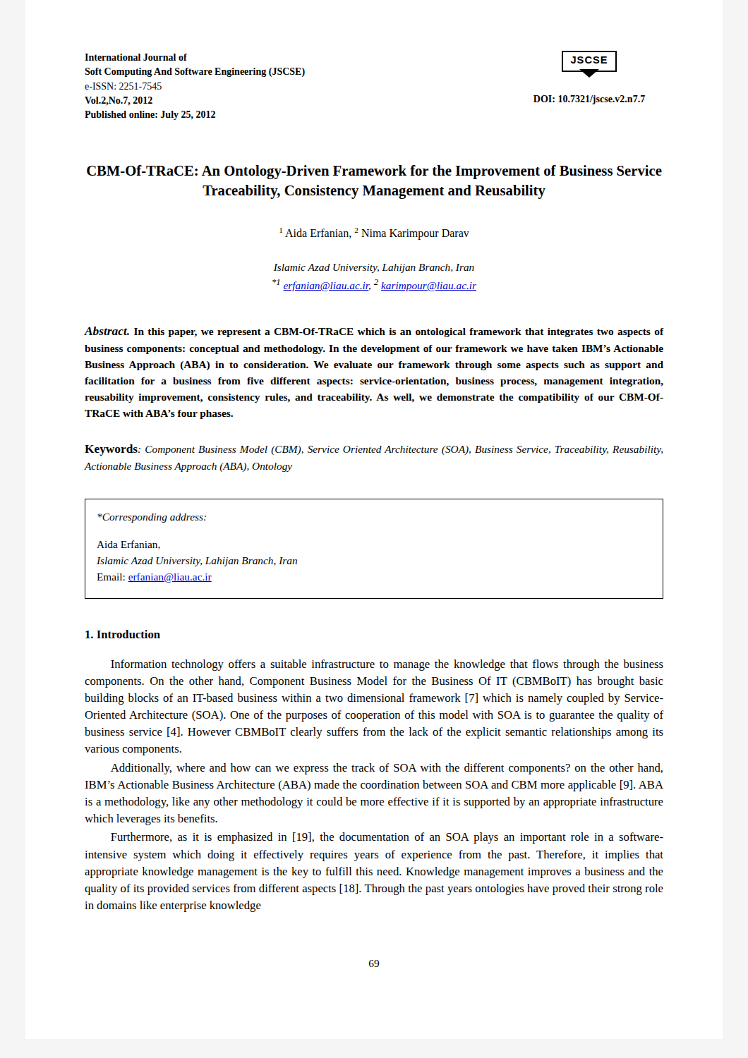International Journal of
Soft Computing And Software Engineering (JSCSE)
e-ISSN: 2251-7545
Vol.2,No.7, 2012
Published online: July 25, 2012
JSCSE
DOI: 10.7321/jscse.v2.n7.7
CBM-Of-TRaCE: An Ontology-Driven Framework for the Improvement of Business Service Traceability, Consistency Management and Reusability
1 Aida Erfanian, 2 Nima Karimpour Darav
Islamic Azad University, Lahijan Branch, Iran
*1 erfanian@liau.ac.ir, 2 karimpour@liau.ac.ir
Abstract. In this paper, we represent a CBM-Of-TRaCE which is an ontological framework that integrates two aspects of business components: conceptual and methodology. In the development of our framework we have taken IBM’s Actionable Business Approach (ABA) in to consideration. We evaluate our framework through some aspects such as support and facilitation for a business from five different aspects: service-orientation, business process, management integration, reusability improvement, consistency rules, and traceability. As well, we demonstrate the compatibility of our CBM-Of-TRaCE with ABA’s four phases.
Keywords: Component Business Model (CBM), Service Oriented Architecture (SOA), Business Service, Traceability, Reusability, Actionable Business Approach (ABA), Ontology
*Corresponding address:
Aida Erfanian,
Islamic Azad University, Lahijan Branch, Iran
Email: erfanian@liau.ac.ir
1. Introduction
Information technology offers a suitable infrastructure to manage the knowledge that flows through the business components. On the other hand, Component Business Model for the Business Of IT (CBMBoIT) has brought basic building blocks of an IT-based business within a two dimensional framework [7] which is namely coupled by Service-Oriented Architecture (SOA). One of the purposes of cooperation of this model with SOA is to guarantee the quality of business service [4]. However CBMBoIT clearly suffers from the lack of the explicit semantic relationships among its various components.
Additionally, where and how can we express the track of SOA with the different components? on the other hand, IBM’s Actionable Business Architecture (ABA) made the coordination between SOA and CBM more applicable [9]. ABA is a methodology, like any other methodology it could be more effective if it is supported by an appropriate infrastructure which leverages its benefits.
Furthermore, as it is emphasized in [19], the documentation of an SOA plays an important role in a software-intensive system which doing it effectively requires years of experience from the past. Therefore, it implies that appropriate knowledge management is the key to fulfill this need. Knowledge management improves a business and the quality of its provided services from different aspects [18]. Through the past years ontologies have proved their strong role in domains like enterprise knowledge
69